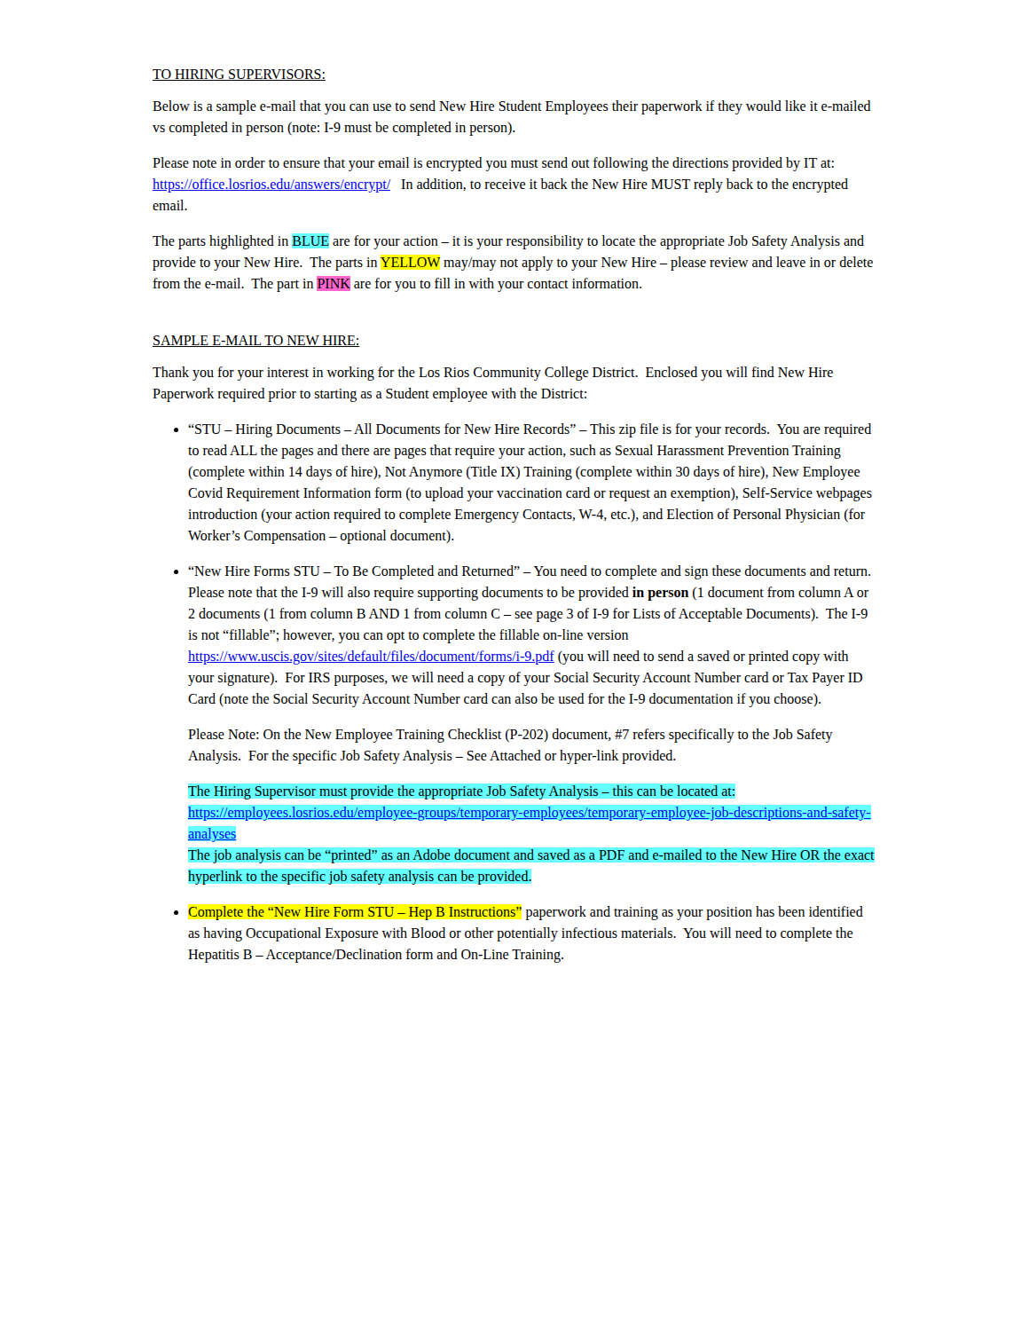TO HIRING SUPERVISORS:
Below is a sample e-mail that you can use to send New Hire Student Employees their paperwork if they would like it e-mailed vs completed in person (note: I-9 must be completed in person).
Please note in order to ensure that your email is encrypted you must send out following the directions provided by IT at: https://office.losrios.edu/answers/encrypt/ In addition, to receive it back the New Hire MUST reply back to the encrypted email.
The parts highlighted in BLUE are for your action – it is your responsibility to locate the appropriate Job Safety Analysis and provide to your New Hire. The parts in YELLOW may/may not apply to your New Hire – please review and leave in or delete from the e-mail. The part in PINK are for you to fill in with your contact information.
SAMPLE E-MAIL TO NEW HIRE:
Thank you for your interest in working for the Los Rios Community College District. Enclosed you will find New Hire Paperwork required prior to starting as a Student employee with the District:
“STU – Hiring Documents – All Documents for New Hire Records” – This zip file is for your records. You are required to read ALL the pages and there are pages that require your action, such as Sexual Harassment Prevention Training (complete within 14 days of hire), Not Anymore (Title IX) Training (complete within 30 days of hire), New Employee Covid Requirement Information form (to upload your vaccination card or request an exemption), Self-Service webpages introduction (your action required to complete Emergency Contacts, W-4, etc.), and Election of Personal Physician (for Worker’s Compensation – optional document).
“New Hire Forms STU – To Be Completed and Returned” – You need to complete and sign these documents and return. Please note that the I-9 will also require supporting documents to be provided in person (1 document from column A or 2 documents (1 from column B AND 1 from column C – see page 3 of I-9 for Lists of Acceptable Documents). The I-9 is not “fillable”; however, you can opt to complete the fillable on-line version https://www.uscis.gov/sites/default/files/document/forms/i-9.pdf (you will need to send a saved or printed copy with your signature). For IRS purposes, we will need a copy of your Social Security Account Number card or Tax Payer ID Card (note the Social Security Account Number card can also be used for the I-9 documentation if you choose).
Please Note: On the New Employee Training Checklist (P-202) document, #7 refers specifically to the Job Safety Analysis. For the specific Job Safety Analysis – See Attached or hyper-link provided.
The Hiring Supervisor must provide the appropriate Job Safety Analysis – this can be located at: https://employees.losrios.edu/employee-groups/temporary-employees/temporary-employee-job-descriptions-and-safety-analyses
The job analysis can be “printed” as an Adobe document and saved as a PDF and e-mailed to the New Hire OR the exact hyperlink to the specific job safety analysis can be provided.
Complete the “New Hire Form STU – Hep B Instructions” paperwork and training as your position has been identified as having Occupational Exposure with Blood or other potentially infectious materials. You will need to complete the Hepatitis B – Acceptance/Declination form and On-Line Training.